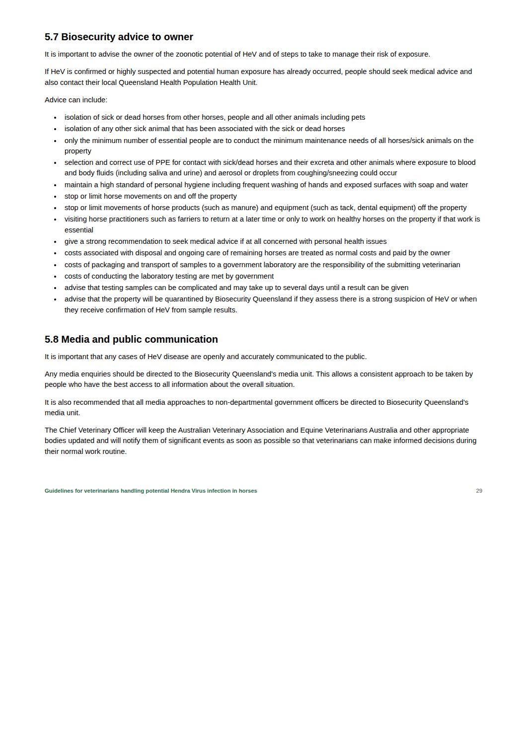5.7 Biosecurity advice to owner
It is important to advise the owner of the zoonotic potential of HeV and of steps to take to manage their risk of exposure.
If HeV is confirmed or highly suspected and potential human exposure has already occurred, people should seek medical advice and also contact their local Queensland Health Population Health Unit.
Advice can include:
isolation of sick or dead horses from other horses, people and all other animals including pets
isolation of any other sick animal that has been associated with the sick or dead horses
only the minimum number of essential people are to conduct the minimum maintenance needs of all horses/sick animals on the property
selection and correct use of PPE for contact with sick/dead horses and their excreta and other animals where exposure to blood and body fluids (including saliva and urine) and aerosol or droplets from coughing/sneezing could occur
maintain a high standard of personal hygiene including frequent washing of hands and exposed surfaces with soap and water
stop or limit horse movements on and off the property
stop or limit movements of horse products (such as manure) and equipment (such as tack, dental equipment) off the property
visiting horse practitioners such as farriers to return at a later time or only to work on healthy horses on the property if that work is essential
give a strong recommendation to seek medical advice if at all concerned with personal health issues
costs associated with disposal and ongoing care of remaining horses are treated as normal costs and paid by the owner
costs of packaging and transport of samples to a government laboratory are the responsibility of the submitting veterinarian
costs of conducting the laboratory testing are met by government
advise that testing samples can be complicated and may take up to several days until a result can be given
advise that the property will be quarantined by Biosecurity Queensland if they assess there is a strong suspicion of HeV or when they receive confirmation of HeV from sample results.
5.8 Media and public communication
It is important that any cases of HeV disease are openly and accurately communicated to the public.
Any media enquiries should be directed to the Biosecurity Queensland's media unit. This allows a consistent approach to be taken by people who have the best access to all information about the overall situation.
It is also recommended that all media approaches to non-departmental government officers be directed to Biosecurity Queensland's media unit.
The Chief Veterinary Officer will keep the Australian Veterinary Association and Equine Veterinarians Australia and other appropriate bodies updated and will notify them of significant events as soon as possible so that veterinarians can make informed decisions during their normal work routine.
Guidelines for veterinarians handling potential Hendra Virus infection in horses 29